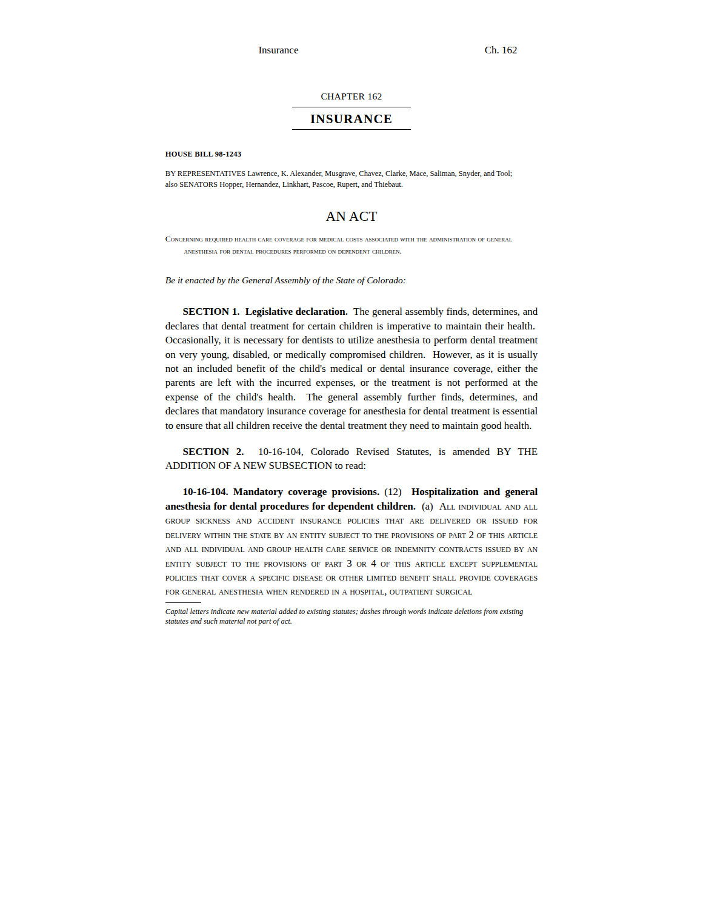Insurance Ch. 162
CHAPTER 162
INSURANCE
HOUSE BILL 98-1243
BY REPRESENTATIVES Lawrence, K. Alexander, Musgrave, Chavez, Clarke, Mace, Saliman, Snyder, and Tool;
also SENATORS Hopper, Hernandez, Linkhart, Pascoe, Rupert, and Thiebaut.
AN ACT
Concerning required health care coverage for medical costs associated with the administration of general anesthesia for dental procedures performed on dependent children.
Be it enacted by the General Assembly of the State of Colorado:
SECTION 1. Legislative declaration. The general assembly finds, determines, and declares that dental treatment for certain children is imperative to maintain their health. Occasionally, it is necessary for dentists to utilize anesthesia to perform dental treatment on very young, disabled, or medically compromised children. However, as it is usually not an included benefit of the child's medical or dental insurance coverage, either the parents are left with the incurred expenses, or the treatment is not performed at the expense of the child's health. The general assembly further finds, determines, and declares that mandatory insurance coverage for anesthesia for dental treatment is essential to ensure that all children receive the dental treatment they need to maintain good health.
SECTION 2. 10-16-104, Colorado Revised Statutes, is amended BY THE ADDITION OF A NEW SUBSECTION to read:
10-16-104. Mandatory coverage provisions. (12) Hospitalization and general anesthesia for dental procedures for dependent children. (a) All individual and all group sickness and accident insurance policies that are delivered or issued for delivery within the state by an entity subject to the provisions of part 2 of this article and all individual and group health care service or indemnity contracts issued by an entity subject to the provisions of part 3 or 4 of this article except supplemental policies that cover a specific disease or other limited benefit shall provide coverages for general anesthesia when rendered in a hospital, outpatient surgical
Capital letters indicate new material added to existing statutes; dashes through words indicate deletions from existing statutes and such material not part of act.